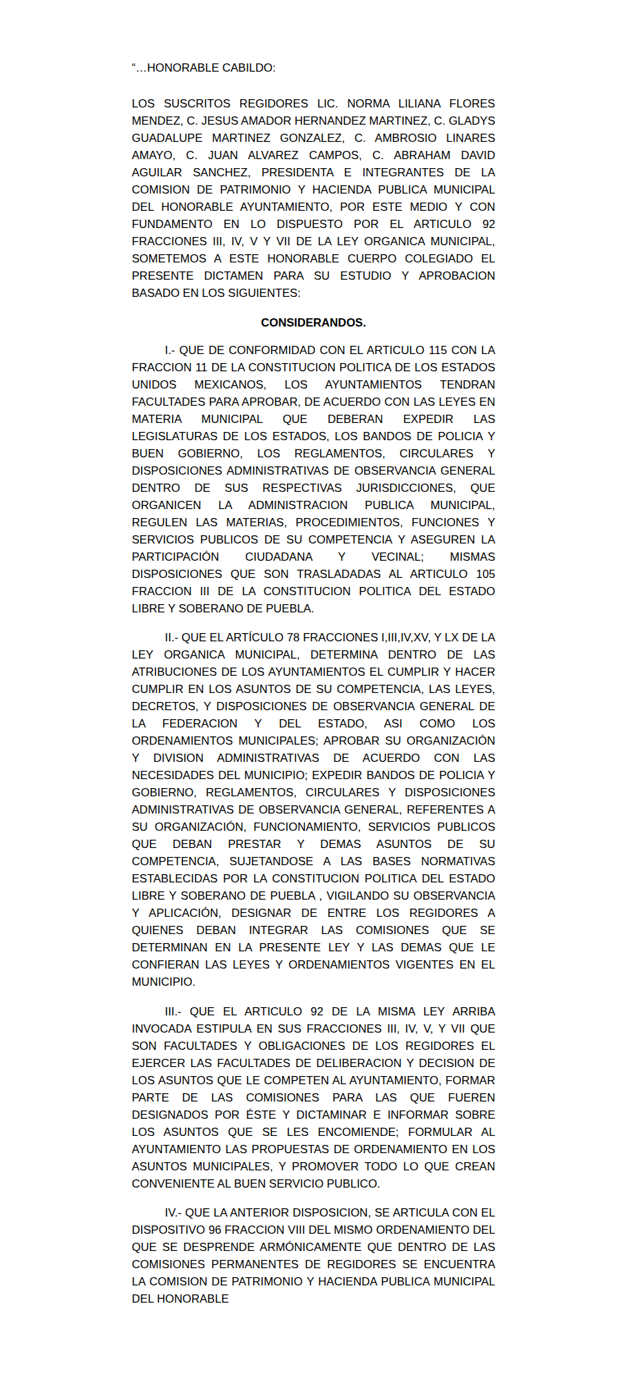“…HONORABLE CABILDO:
LOS SUSCRITOS REGIDORES LIC. NORMA LILIANA FLORES MENDEZ, C. JESUS AMADOR HERNANDEZ MARTINEZ, C. GLADYS GUADALUPE MARTINEZ GONZALEZ, C. AMBROSIO LINARES AMAYO, C. JUAN ALVAREZ CAMPOS, C. ABRAHAM DAVID AGUILAR SANCHEZ, PRESIDENTA E INTEGRANTES DE LA COMISION DE PATRIMONIO Y HACIENDA PUBLICA MUNICIPAL DEL HONORABLE AYUNTAMIENTO, POR ESTE MEDIO Y CON FUNDAMENTO EN LO DISPUESTO POR EL ARTICULO 92 FRACCIONES III, IV, V Y VII DE LA LEY ORGANICA MUNICIPAL, SOMETEMOS A ESTE HONORABLE CUERPO COLEGIADO EL PRESENTE DICTAMEN PARA SU ESTUDIO Y APROBACION BASADO EN LOS SIGUIENTES:
CONSIDERANDOS.
I.- QUE DE CONFORMIDAD CON EL ARTICULO 115 CON LA FRACCION 11 DE LA CONSTITUCION POLITICA DE LOS ESTADOS UNIDOS MEXICANOS, LOS AYUNTAMIENTOS TENDRAN FACULTADES PARA APROBAR, DE ACUERDO CON LAS LEYES EN MATERIA MUNICIPAL QUE DEBERAN EXPEDIR LAS LEGISLATURAS DE LOS ESTADOS, LOS BANDOS DE POLICIA Y BUEN GOBIERNO, LOS REGLAMENTOS, CIRCULARES Y DISPOSICIONES ADMINISTRATIVAS DE OBSERVANCIA GENERAL DENTRO DE SUS RESPECTIVAS JURISDICCIONES, QUE ORGANICEN LA ADMINISTRACION PUBLICA MUNICIPAL, REGULEN LAS MATERIAS, PROCEDIMIENTOS, FUNCIONES Y SERVICIOS PUBLICOS DE SU COMPETENCIA Y ASEGUREN LA PARTICIPACIÓN CIUDADANA Y VECINAL; MISMAS DISPOSICIONES QUE SON TRASLADADAS AL ARTICULO 105 FRACCION III DE LA CONSTITUCION POLITICA DEL ESTADO LIBRE Y SOBERANO DE PUEBLA.
II.- QUE EL ARTÍCULO 78 FRACCIONES I,III,IV,XV, Y LX DE LA LEY ORGANICA MUNICIPAL, DETERMINA DENTRO DE LAS ATRIBUCIONES DE LOS AYUNTAMIENTOS EL CUMPLIR Y HACER CUMPLIR EN LOS ASUNTOS DE SU COMPETENCIA, LAS LEYES, DECRETOS, Y DISPOSICIONES DE OBSERVANCIA GENERAL DE LA FEDERACION Y DEL ESTADO, ASI COMO LOS ORDENAMIENTOS MUNICIPALES; APROBAR SU ORGANIZACIÓN Y DIVISION ADMINISTRATIVAS DE ACUERDO CON LAS NECESIDADES DEL MUNICIPIO; EXPEDIR BANDOS DE POLICIA Y GOBIERNO, REGLAMENTOS, CIRCULARES Y DISPOSICIONES ADMINISTRATIVAS DE OBSERVANCIA GENERAL, REFERENTES A SU ORGANIZACIÓN, FUNCIONAMIENTO, SERVICIOS PUBLICOS QUE DEBAN PRESTAR Y DEMAS ASUNTOS DE SU COMPETENCIA, SUJETANDOSE A LAS BASES NORMATIVAS ESTABLECIDAS POR LA CONSTITUCION POLITICA DEL ESTADO LIBRE Y SOBERANO DE PUEBLA , VIGILANDO SU OBSERVANCIA Y APLICACIÓN, DESIGNAR DE ENTRE LOS REGIDORES A QUIENES DEBAN INTEGRAR LAS COMISIONES QUE SE DETERMINAN EN LA PRESENTE LEY Y LAS DEMAS QUE LE CONFIERAN LAS LEYES Y ORDENAMIENTOS VIGENTES EN EL MUNICIPIO.
III.- QUE EL ARTICULO 92 DE LA MISMA LEY ARRIBA INVOCADA ESTIPULA EN SUS FRACCIONES III, IV, V, Y VII QUE SON FACULTADES Y OBLIGACIONES DE LOS REGIDORES EL EJERCER LAS FACULTADES DE DELIBERACION Y DECISION DE LOS ASUNTOS QUE LE COMPETEN AL AYUNTAMIENTO, FORMAR PARTE DE LAS COMISIONES PARA LAS QUE FUEREN DESIGNADOS POR ÉSTE Y DICTAMINAR E INFORMAR SOBRE LOS ASUNTOS QUE SE LES ENCOMIENDE; FORMULAR AL AYUNTAMIENTO LAS PROPUESTAS DE ORDENAMIENTO EN LOS ASUNTOS MUNICIPALES, Y PROMOVER TODO LO QUE CREAN CONVENIENTE AL BUEN SERVICIO PUBLICO.
IV.- QUE LA ANTERIOR DISPOSICION, SE ARTICULA CON EL DISPOSITIVO 96 FRACCION VIII DEL MISMO ORDENAMIENTO DEL QUE SE DESPRENDE ARMÓNICAMENTE QUE DENTRO DE LAS COMISIONES PERMANENTES DE REGIDORES SE ENCUENTRA LA COMISION DE PATRIMONIO Y HACIENDA PUBLICA MUNICIPAL DEL HONORABLE